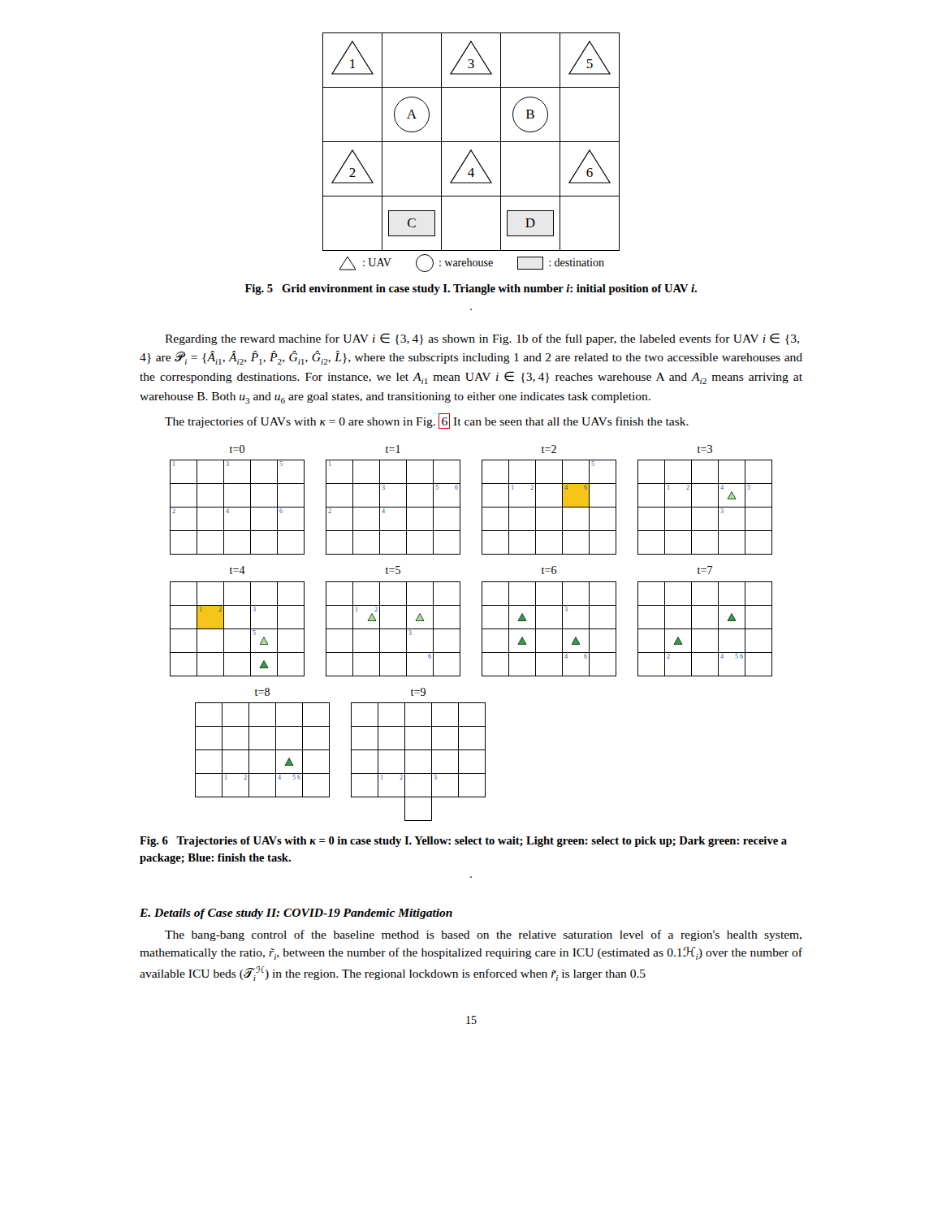| 1 | | 3 | | 5 |
| | A | | B | |
| 2 | | 4 | | 6 |
| | C | | D | |
: UAV : warehouse : destination
Fig. 5 Grid environment in case study I. Triangle with number i: initial position of UAV i.
.
Regarding the reward machine for UAV i ∈ {3, 4} as shown in Fig. 1b of the full paper, the labeled events for UAV i ∈ {3, 4} are 𝒫i = {Âi1, Âi2, P̂1, P̂2, Ĝi1, Ĝi2, L̂}, where the subscripts including 1 and 2 are related to the two accessible warehouses and the corresponding destinations. For instance, we let Ai1 mean UAV i ∈ {3, 4} reaches warehouse A and Ai2 means arriving at warehouse B. Both u3 and u6 are goal states, and transitioning to either one indicates task completion.
The trajectories of UAVs with κ = 0 are shown in Fig. 6 It can be seen that all the UAVs finish the task.
t=0
| 1 | | 3 | | 5 |
| 2 | | 4 | | 6 |
t=1
| 1 | | | | |
| | | 3 | | 5 6 |
| 2 | | 4 | | |
t=2
| | | | | 5 |
| | 1 2 | | 4 6 | |
t=3
| | 1 2 | | 4 | 5 |
| | | | 3 | |
t=4
| | 1 2 | | 3 | |
| | | | 5 | |
t=5
| | 1 2 | | | |
| | | | 3 | |
| | | | 6 | |
t=6
| | | | 3 | |
| | | | 4 6 | |
t=7
| | 2 | | 4 5 6 | |
t=8
| | 1 2 | | 4 5 6 | |
t=9
| | 1 2 | | 3 | |
Fig. 6 Trajectories of UAVs with κ = 0 in case study I. Yellow: select to wait; Light green: select to pick up; Dark green: receive a package; Blue: finish the task.
.
E. Details of Case study II: COVID-19 Pandemic Mitigation
The bang-bang control of the baseline method is based on the relative saturation level of a region's health system, mathematically the ratio, r̃i, between the number of the hospitalized requiring care in ICU (estimated as 0.1ℋi) over the number of available ICU beds (𝒯iℋ) in the region. The regional lockdown is enforced when r̃i is larger than 0.5
15